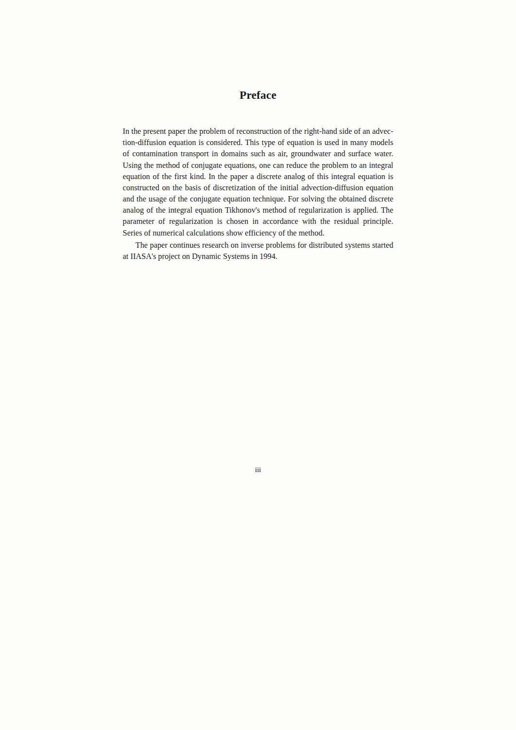Preface
In the present paper the problem of reconstruction of the right-hand side of an advection-diffusion equation is considered. This type of equation is used in many models of contamination transport in domains such as air, groundwater and surface water. Using the method of conjugate equations, one can reduce the problem to an integral equation of the first kind. In the paper a discrete analog of this integral equation is constructed on the basis of discretization of the initial advection-diffusion equation and the usage of the conjugate equation technique. For solving the obtained discrete analog of the integral equation Tikhonov's method of regularization is applied. The parameter of regularization is chosen in accordance with the residual principle. Series of numerical calculations show efficiency of the method.
The paper continues research on inverse problems for distributed systems started at IIASA's project on Dynamic Systems in 1994.
iii